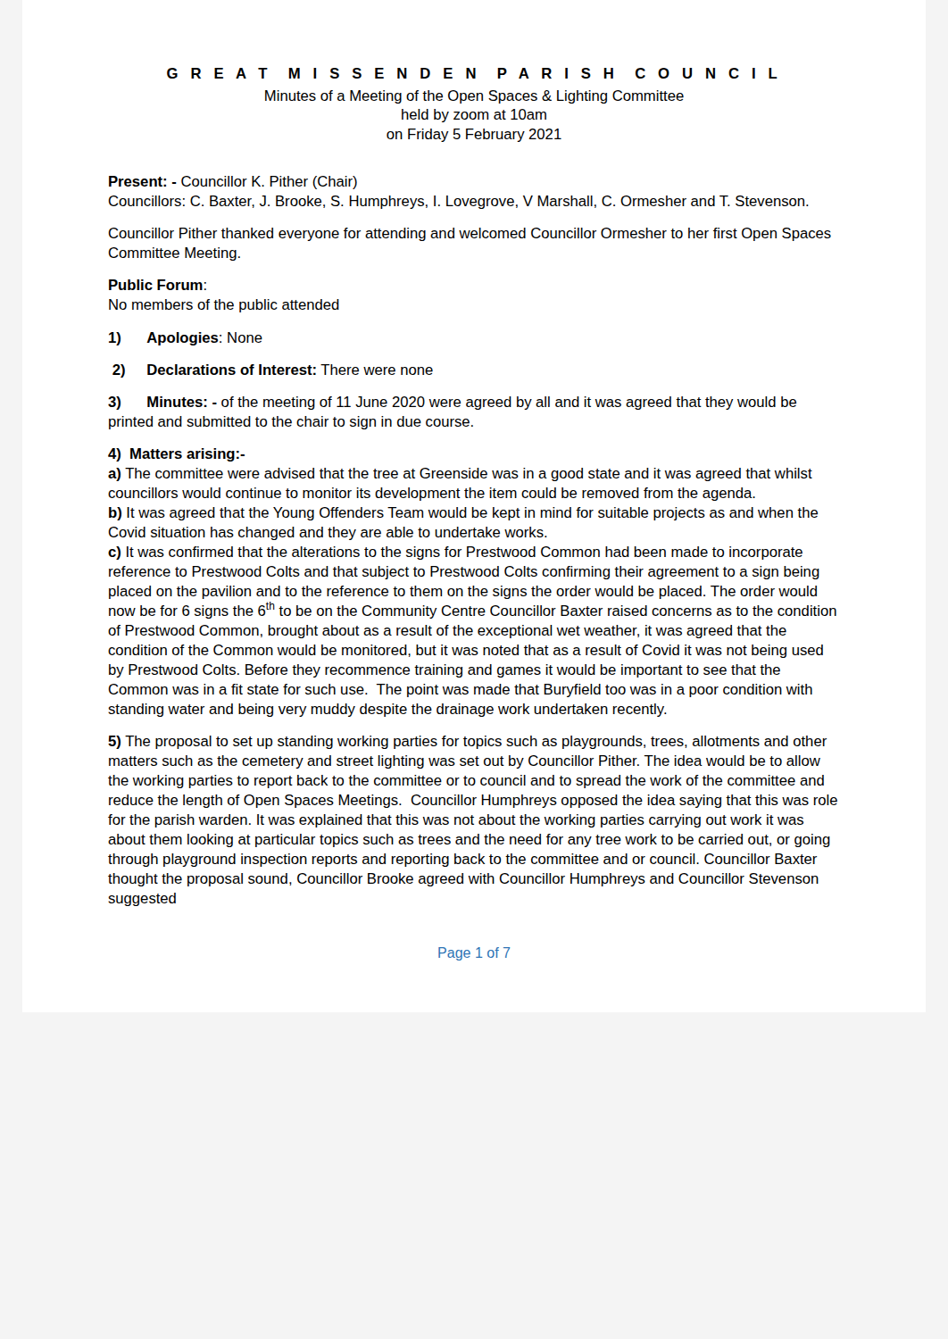G R E A T M I S S E N D E N P A R I S H C O U N C I L
Minutes of a Meeting of the Open Spaces & Lighting Committee
held by zoom at 10am
on Friday 5 February 2021
Present: - Councillor K. Pither (Chair)
Councillors: C. Baxter, J. Brooke, S. Humphreys, I. Lovegrove, V Marshall, C. Ormesher and T. Stevenson.
Councillor Pither thanked everyone for attending and welcomed Councillor Ormesher to her first Open Spaces Committee Meeting.
Public Forum:
No members of the public attended
1) Apologies: None
2) Declarations of Interest: There were none
3) Minutes: - of the meeting of 11 June 2020 were agreed by all and it was agreed that they would be printed and submitted to the chair to sign in due course.
4) Matters arising:-
a) The committee were advised that the tree at Greenside was in a good state and it was agreed that whilst councillors would continue to monitor its development the item could be removed from the agenda.
b) It was agreed that the Young Offenders Team would be kept in mind for suitable projects as and when the Covid situation has changed and they are able to undertake works.
c) It was confirmed that the alterations to the signs for Prestwood Common had been made to incorporate reference to Prestwood Colts and that subject to Prestwood Colts confirming their agreement to a sign being placed on the pavilion and to the reference to them on the signs the order would be placed. The order would now be for 6 signs the 6th to be on the Community Centre Councillor Baxter raised concerns as to the condition of Prestwood Common, brought about as a result of the exceptional wet weather, it was agreed that the condition of the Common would be monitored, but it was noted that as a result of Covid it was not being used by Prestwood Colts. Before they recommence training and games it would be important to see that the Common was in a fit state for such use. The point was made that Buryfield too was in a poor condition with standing water and being very muddy despite the drainage work undertaken recently.
5) The proposal to set up standing working parties for topics such as playgrounds, trees, allotments and other matters such as the cemetery and street lighting was set out by Councillor Pither. The idea would be to allow the working parties to report back to the committee or to council and to spread the work of the committee and reduce the length of Open Spaces Meetings. Councillor Humphreys opposed the idea saying that this was role for the parish warden. It was explained that this was not about the working parties carrying out work it was about them looking at particular topics such as trees and the need for any tree work to be carried out, or going through playground inspection reports and reporting back to the committee and or council. Councillor Baxter thought the proposal sound, Councillor Brooke agreed with Councillor Humphreys and Councillor Stevenson suggested
Page 1 of 7